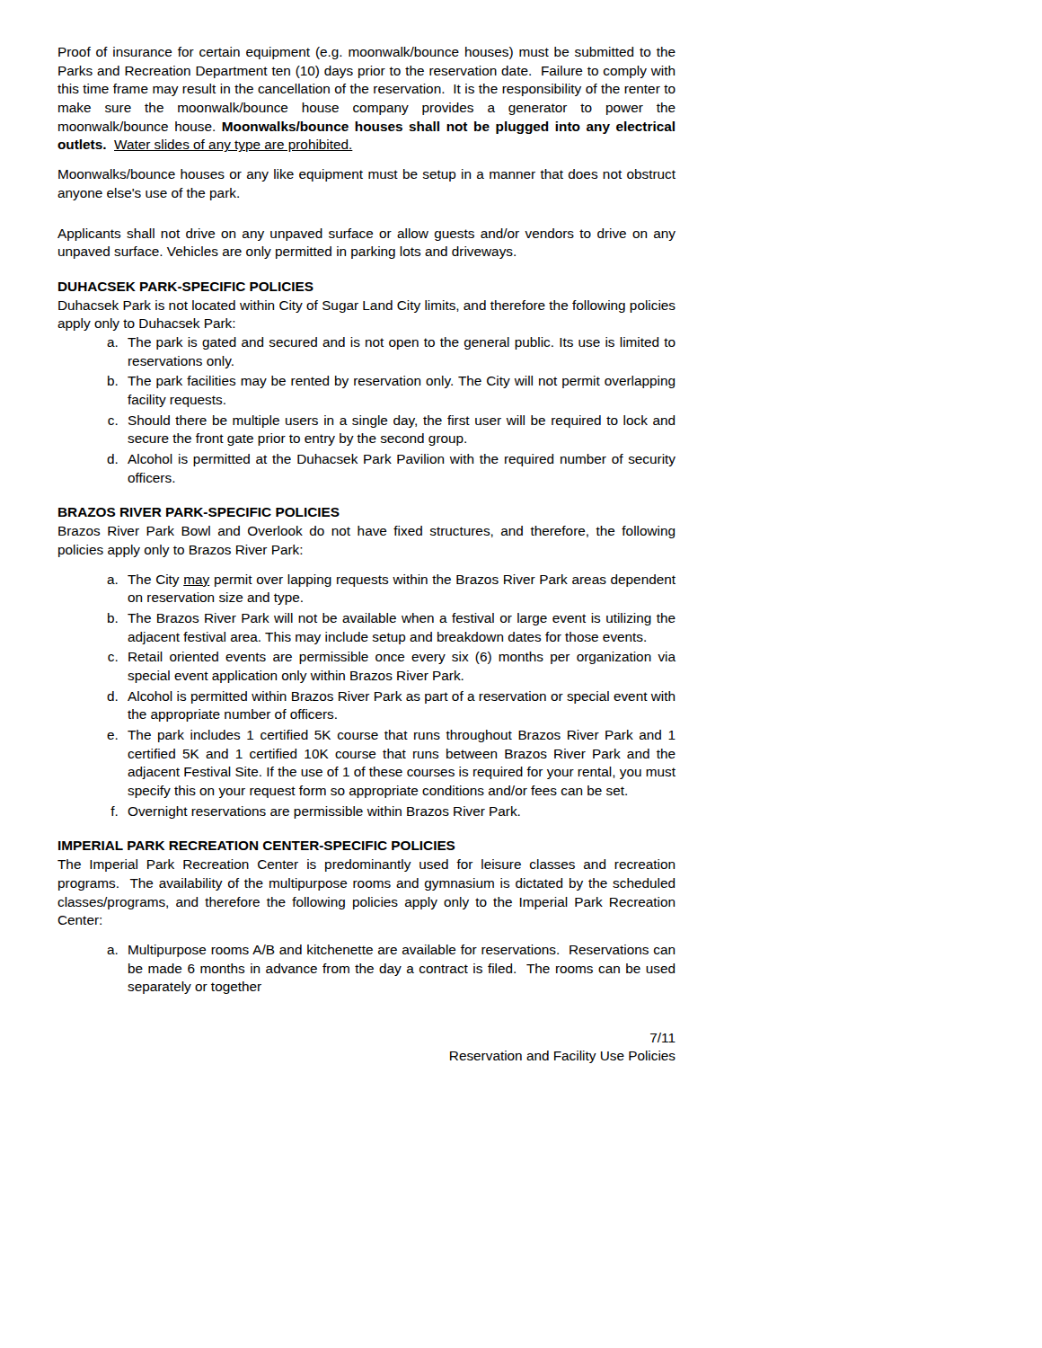Proof of insurance for certain equipment (e.g. moonwalk/bounce houses) must be submitted to the Parks and Recreation Department ten (10) days prior to the reservation date. Failure to comply with this time frame may result in the cancellation of the reservation. It is the responsibility of the renter to make sure the moonwalk/bounce house company provides a generator to power the moonwalk/bounce house. Moonwalks/bounce houses shall not be plugged into any electrical outlets. Water slides of any type are prohibited.
Moonwalks/bounce houses or any like equipment must be setup in a manner that does not obstruct anyone else's use of the park.
Applicants shall not drive on any unpaved surface or allow guests and/or vendors to drive on any unpaved surface. Vehicles are only permitted in parking lots and driveways.
Duhacsek Park-Specific Policies
Duhacsek Park is not located within City of Sugar Land City limits, and therefore the following policies apply only to Duhacsek Park:
The park is gated and secured and is not open to the general public. Its use is limited to reservations only.
The park facilities may be rented by reservation only. The City will not permit overlapping facility requests.
Should there be multiple users in a single day, the first user will be required to lock and secure the front gate prior to entry by the second group.
Alcohol is permitted at the Duhacsek Park Pavilion with the required number of security officers.
Brazos River Park-Specific Policies
Brazos River Park Bowl and Overlook do not have fixed structures, and therefore, the following policies apply only to Brazos River Park:
The City may permit over lapping requests within the Brazos River Park areas dependent on reservation size and type.
The Brazos River Park will not be available when a festival or large event is utilizing the adjacent festival area. This may include setup and breakdown dates for those events.
Retail oriented events are permissible once every six (6) months per organization via special event application only within Brazos River Park.
Alcohol is permitted within Brazos River Park as part of a reservation or special event with the appropriate number of officers.
The park includes 1 certified 5K course that runs throughout Brazos River Park and 1 certified 5K and 1 certified 10K course that runs between Brazos River Park and the adjacent Festival Site. If the use of 1 of these courses is required for your rental, you must specify this on your request form so appropriate conditions and/or fees can be set.
Overnight reservations are permissible within Brazos River Park.
Imperial Park Recreation Center-Specific Policies
The Imperial Park Recreation Center is predominantly used for leisure classes and recreation programs. The availability of the multipurpose rooms and gymnasium is dictated by the scheduled classes/programs, and therefore the following policies apply only to the Imperial Park Recreation Center:
Multipurpose rooms A/B and kitchenette are available for reservations. Reservations can be made 6 months in advance from the day a contract is filed. The rooms can be used separately or together
7/11
Reservation and Facility Use Policies